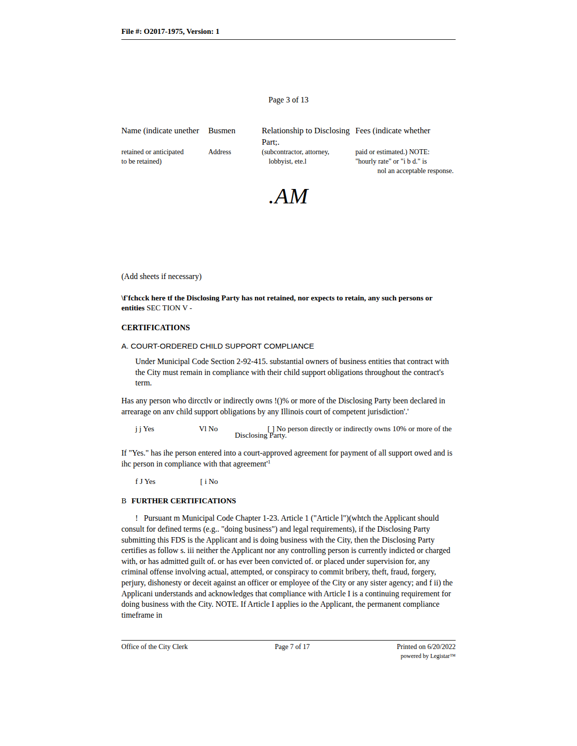File #: O2017-1975, Version: 1
Page 3 of 13
| Name (indicate unether | Busmen | Relationship to Disclosing Part;. | Fees (indicate whether |
| retained or anticipated to be retained) | Address | (subcontractor, attorney, lobbyist, ete.l | paid or estimated.) NOTE: "hourly rate" or "i b d." is |
| | nol an acceptable response. |
.AM
(Add sheets if necessary)
\f'fchcck here tf the Disclosing Party has not retained, nor expects to retain, any such persons or entities SEC TION V -
CERTIFICATIONS
A. COURT-ORDERED CHILD SUPPORT COMPLIANCE
Under Municipal Code Section 2-92-415. substantial owners of business entities that contract with the City must remain in compliance with their child support obligations throughout the contract's term.
Has any person who dircctlv or indirectly owns !()% or more of the Disclosing Party been declared in arrearage on anv child support obligations by any Illinois court of competent jurisdiction'.'
j j Yes Vl No [ ] No person directly or indirectly owns 10% or more of the
Disclosing Party.
If "Yes." has ihe person entered into a court-approved agreement for payment of all support owed and is ihc person in compliance with that agreement'1
f J Yes [ i No
BFURTHER CERTIFICATIONS
! Pursuant m Municipal Code Chapter 1-23. Article 1 ("Article l")(whtch the Applicant should consult for defined terms (e.g.. "doing business") and legal requirements), if the Disclosing Party submitting this FDS is the Applicant and is doing business with the City, then the Disclosing Party certifies as follow s. iii neither the Applicant nor any controlling person is currently indicted or charged with, or has admitted guilt of. or has ever been convicted of. or placed under supervision for, any criminal offense involving actual, attempted, or conspiracy to commit bribery, theft, fraud, forgery, perjury, dishonesty or deceit against an officer or employee of the City or any sister agency; and f ii) the Applicani understands and acknowledges that compliance with Article I is a continuing requirement for doing business with the City. NOTE. If Article I applies io the Applicant, the permanent compliance timeframe in
Office of the City Clerk
Page 7 of 17
Printed on 6/20/2022 powered by Legistar™